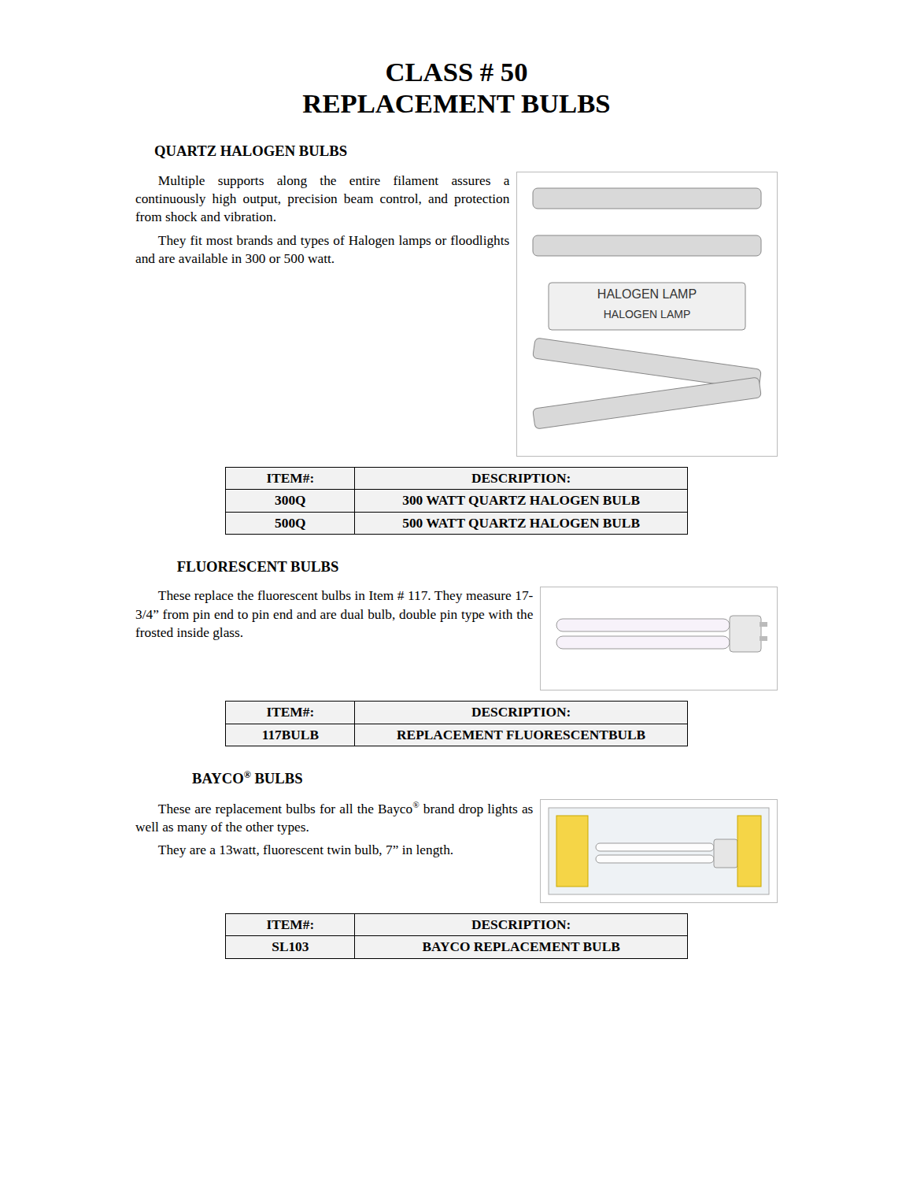CLASS # 50REPLACEMENT BULBS
QUARTZ HALOGEN BULBS
Multiple supports along the entire filament assures a continuously high output, precision beam control, and protection from shock and vibration.
They fit most brands and types of Halogen lamps or floodlights and are available in 300 or 500 watt.
| ITEM#: | DESCRIPTION: |
| --- | --- |
| 300Q | 300 WATT QUARTZ HALOGEN BULB |
| 500Q | 500 WATT QUARTZ HALOGEN BULB |
FLUORESCENT BULBS
These replace the fluorescent bulbs in Item # 117. They measure 17-3/4” from pin end to pin end and are dual bulb, double pin type with the frosted inside glass.
| ITEM#: | DESCRIPTION: |
| --- | --- |
| 117BULB | REPLACEMENT FLUORESCENTBULB |
BAYCO® BULBS
These are replacement bulbs for all the Bayco® brand drop lights as well as many of the other types.
They are a 13watt, fluorescent twin bulb, 7” in length.
| ITEM#: | DESCRIPTION: |
| --- | --- |
| SL103 | BAYCO REPLACEMENT BULB |